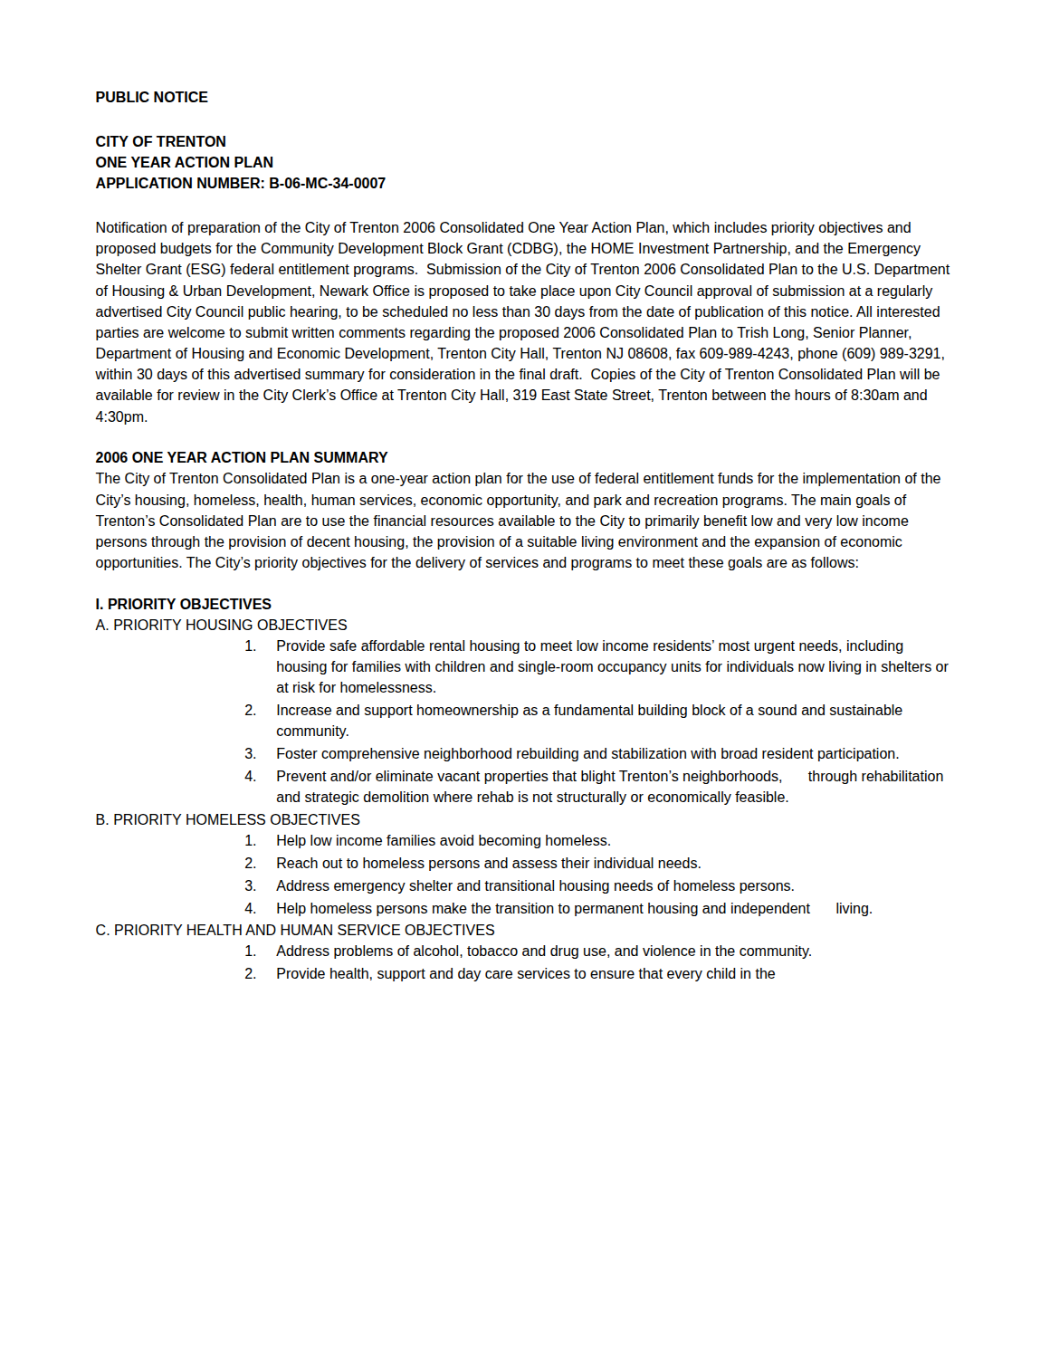PUBLIC NOTICE
CITY OF TRENTON
ONE YEAR ACTION PLAN
APPLICATION NUMBER: B-06-MC-34-0007
Notification of preparation of the City of Trenton 2006 Consolidated One Year Action Plan, which includes priority objectives and proposed budgets for the Community Development Block Grant (CDBG), the HOME Investment Partnership, and the Emergency Shelter Grant (ESG) federal entitlement programs. Submission of the City of Trenton 2006 Consolidated Plan to the U.S. Department of Housing & Urban Development, Newark Office is proposed to take place upon City Council approval of submission at a regularly advertised City Council public hearing, to be scheduled no less than 30 days from the date of publication of this notice. All interested parties are welcome to submit written comments regarding the proposed 2006 Consolidated Plan to Trish Long, Senior Planner, Department of Housing and Economic Development, Trenton City Hall, Trenton NJ 08608, fax 609-989-4243, phone (609) 989-3291, within 30 days of this advertised summary for consideration in the final draft. Copies of the City of Trenton Consolidated Plan will be available for review in the City Clerk’s Office at Trenton City Hall, 319 East State Street, Trenton between the hours of 8:30am and 4:30pm.
2006 ONE YEAR ACTION PLAN SUMMARY
The City of Trenton Consolidated Plan is a one-year action plan for the use of federal entitlement funds for the implementation of the City’s housing, homeless, health, human services, economic opportunity, and park and recreation programs. The main goals of Trenton’s Consolidated Plan are to use the financial resources available to the City to primarily benefit low and very low income persons through the provision of decent housing, the provision of a suitable living environment and the expansion of economic opportunities. The City’s priority objectives for the delivery of services and programs to meet these goals are as follows:
I. PRIORITY OBJECTIVES
A. PRIORITY HOUSING OBJECTIVES
Provide safe affordable rental housing to meet low income residents’ most urgent needs, including housing for families with children and single-room occupancy units for individuals now living in shelters or at risk for homelessness.
Increase and support homeownership as a fundamental building block of a sound and sustainable community.
Foster comprehensive neighborhood rebuilding and stabilization with broad resident participation.
Prevent and/or eliminate vacant properties that blight Trenton’s neighborhoods, through rehabilitation and strategic demolition where rehab is not structurally or economically feasible.
B. PRIORITY HOMELESS OBJECTIVES
Help low income families avoid becoming homeless.
Reach out to homeless persons and assess their individual needs.
Address emergency shelter and transitional housing needs of homeless persons.
Help homeless persons make the transition to permanent housing and independent living.
C. PRIORITY HEALTH AND HUMAN SERVICE OBJECTIVES
Address problems of alcohol, tobacco and drug use, and violence in the community.
Provide health, support and day care services to ensure that every child in the